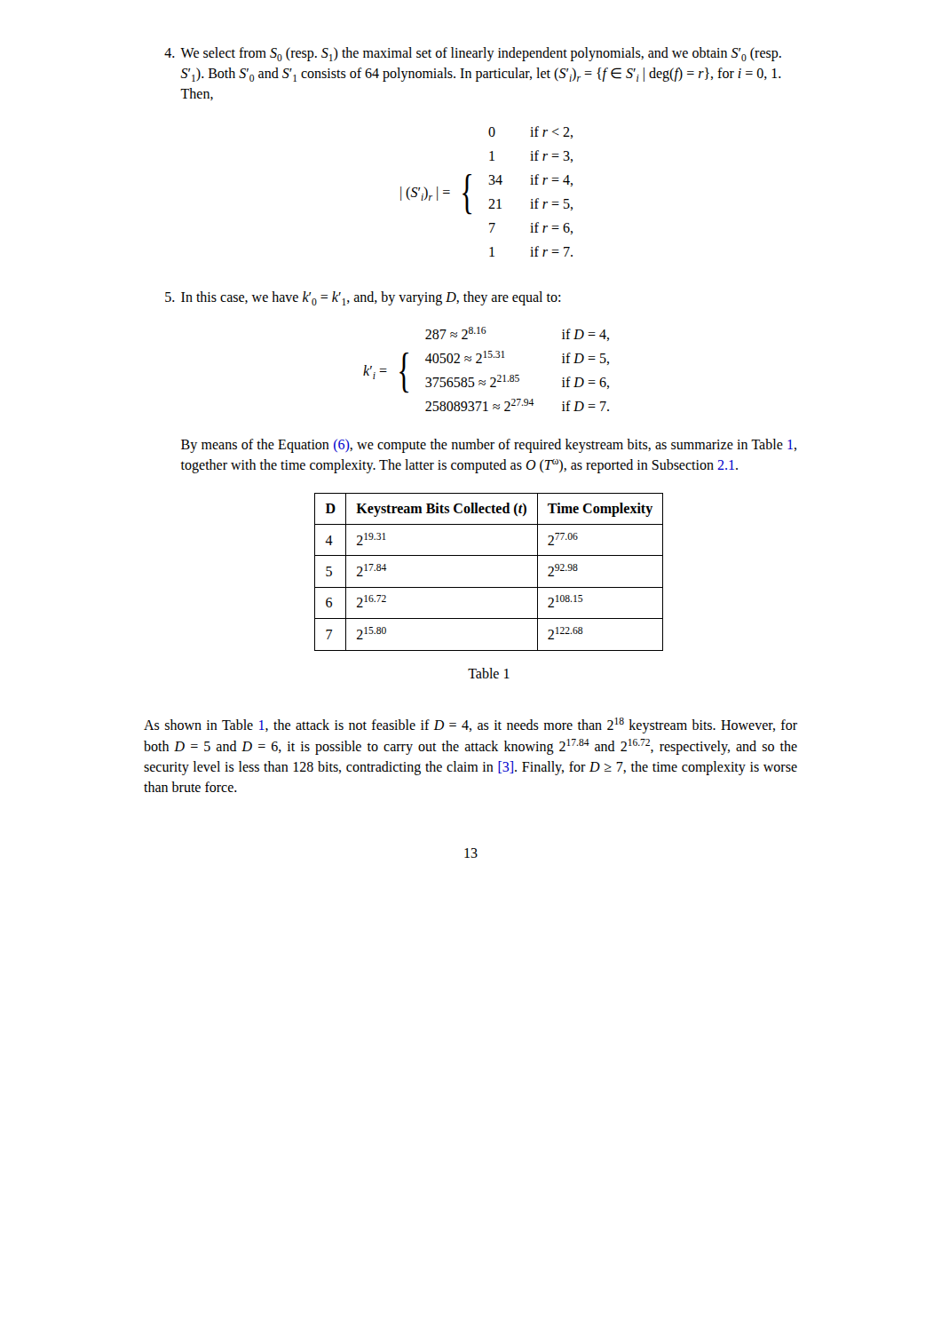4. We select from S0 (resp. S1) the maximal set of linearly independent polynomials, and we obtain S′0 (resp. S′1). Both S′0 and S′1 consists of 64 polynomials. In particular, let (S′i)r = {f ∈ S′i | deg(f) = r}, for i = 0, 1. Then,
| (S′i)r | ={
| 0 | if r < 2, |
| 1 | if r = 3, |
| 34 | if r = 4, |
| 21 | if r = 5, |
| 7 | if r = 6, |
| 1 | if r = 7. |
5. In this case, we have k′0 = k′1, and, by varying D, they are equal to:
k′i ={
| 287 ≈ 2 8.16 | if D = 4, |
| 40502 ≈ 2 15.31 | if D = 5, |
| 3756585 ≈ 2 21.85 | if D = 6, |
| 258089371 ≈ 2 27.94 | if D = 7. |
By means of the Equation (6), we compute the number of required keystream bits, as summarize in Table 1, together with the time complexity. The latter is computed as O (Tω), as reported in Subsection 2.1.
| D | Keystream Bits Collected ( t ) | Time Complexity |
| --- | --- | --- |
| 4 | 2 19.31 | 2 77.06 |
| 5 | 2 17.84 | 2 92.98 |
| 6 | 2 16.72 | 2 108.15 |
| 7 | 2 15.80 | 2 122.68 |
Table 1
As shown in Table 1, the attack is not feasible if D = 4, as it needs more than 218 keystream bits. However, for both D = 5 and D = 6, it is possible to carry out the attack knowing 217.84 and 216.72, respectively, and so the security level is less than 128 bits, contradicting the claim in [3]. Finally, for D ≥ 7, the time complexity is worse than brute force.
13